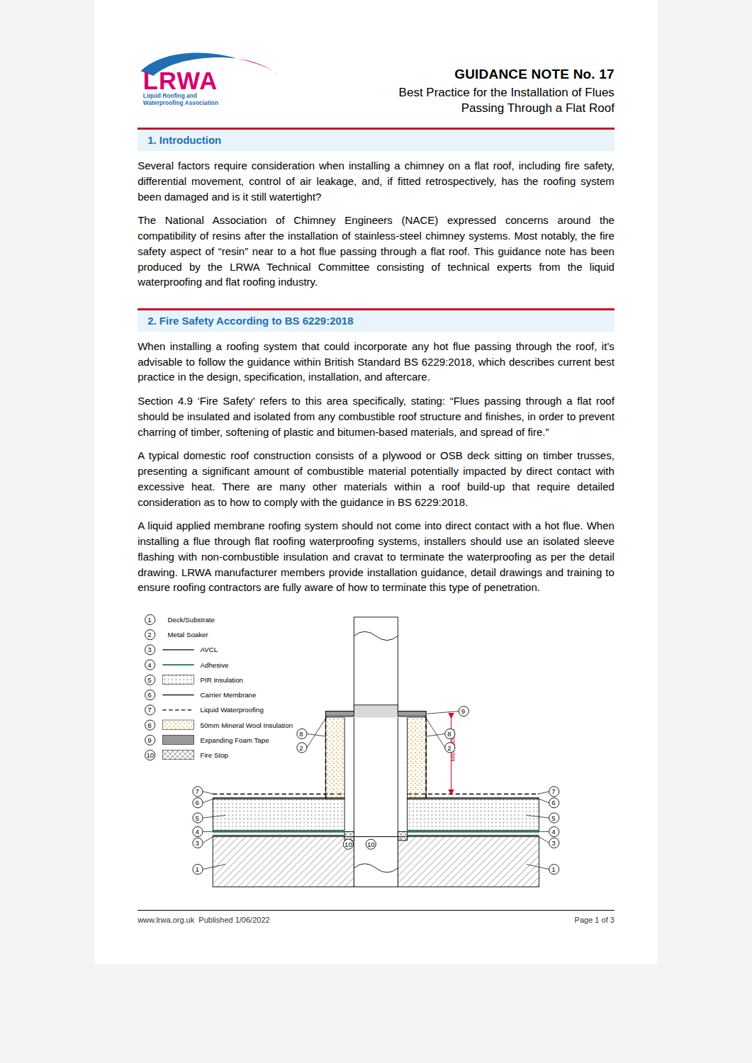LRWA Liquid Roofing and Waterproofing Association
GUIDANCE NOTE No. 17
Best Practice for the Installation of Flues
Passing Through a Flat Roof
1. Introduction
Several factors require consideration when installing a chimney on a flat roof, including fire safety, differential movement, control of air leakage, and, if fitted retrospectively, has the roofing system been damaged and is it still watertight?
The National Association of Chimney Engineers (NACE) expressed concerns around the compatibility of resins after the installation of stainless-steel chimney systems. Most notably, the fire safety aspect of “resin” near to a hot flue passing through a flat roof. This guidance note has been produced by the LRWA Technical Committee consisting of technical experts from the liquid waterproofing and flat roofing industry.
2. Fire Safety According to BS 6229:2018
When installing a roofing system that could incorporate any hot flue passing through the roof, it’s advisable to follow the guidance within British Standard BS 6229:2018, which describes current best practice in the design, specification, installation, and aftercare.
Section 4.9 ‘Fire Safety’ refers to this area specifically, stating: “Flues passing through a flat roof should be insulated and isolated from any combustible roof structure and finishes, in order to prevent charring of timber, softening of plastic and bitumen-based materials, and spread of fire.”
A typical domestic roof construction consists of a plywood or OSB deck sitting on timber trusses, presenting a significant amount of combustible material potentially impacted by direct contact with excessive heat. There are many other materials within a roof build-up that require detailed consideration as to how to comply with the guidance in BS 6229:2018.
A liquid applied membrane roofing system should not come into direct contact with a hot flue. When installing a flue through flat roofing waterproofing systems, installers should use an isolated sleeve flashing with non-combustible insulation and cravat to terminate the waterproofing as per the detail drawing. LRWA manufacturer members provide installation guidance, detail drawings and training to ensure roofing contractors are fully aware of how to terminate this type of penetration.
1 Deck/Substrate 2 Metal Soaker 3 AVCL 4 Adhesive 5 PIR Insulation 6 Carrier Membrane 7 Liquid Waterproofing 8 50mm Mineral Wool Insulation 9 Expanding Foam Tape 10 Fire Stop Min 150mm 9 8 8 2 2 7 7 6 6 5 5 4 4 3 3 10 10 1 1
www.lrwa.org.uk Published 1/06/2022 Page 1 of 3